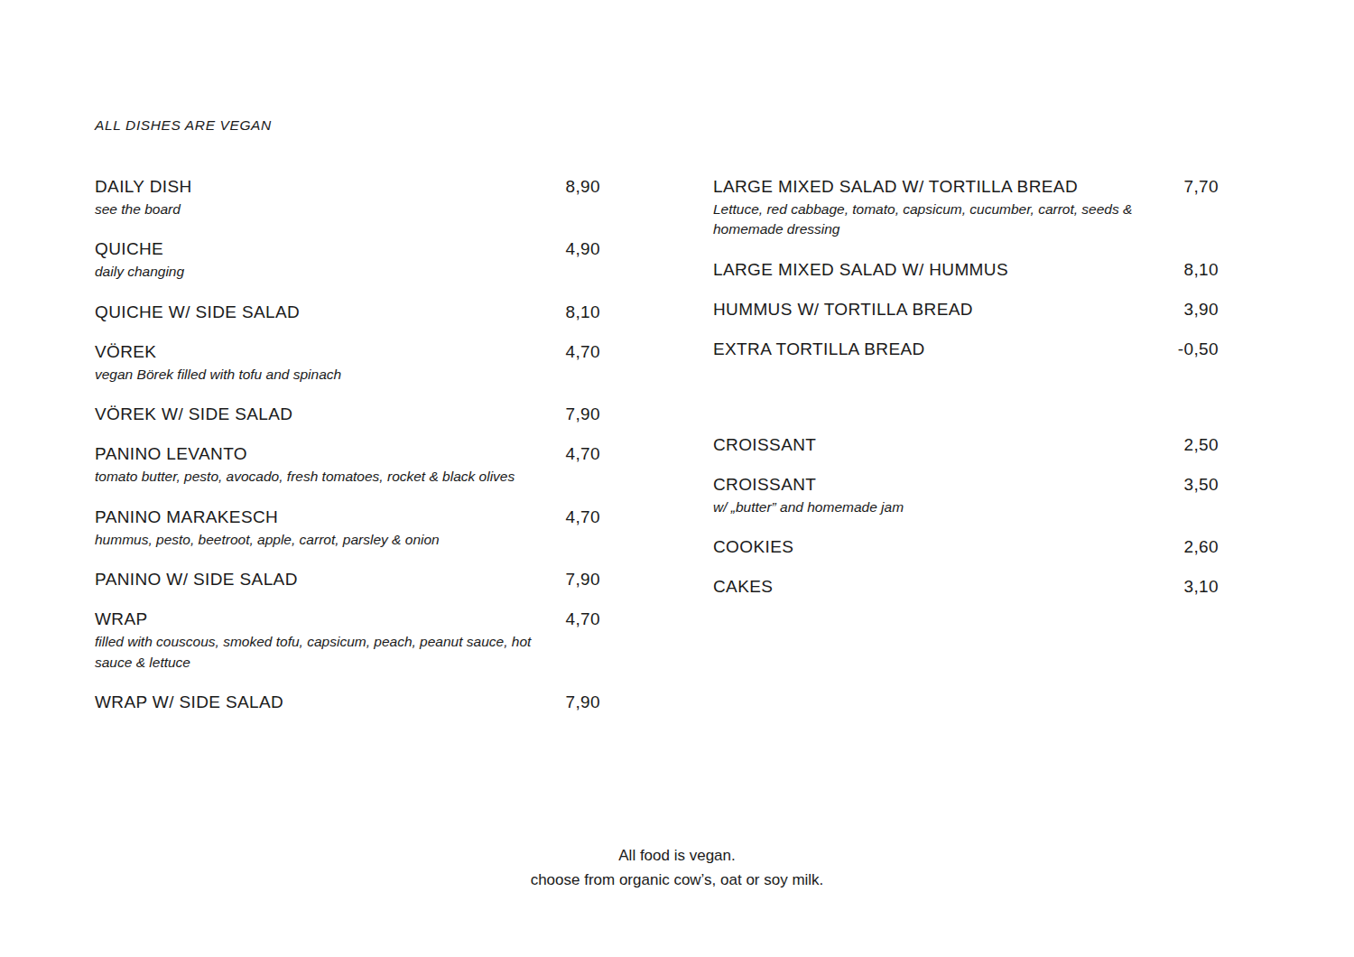All dishes are vegan
DAILY DISH 8,90
see the board
QUICHE 4,90
daily changing
QUICHE W/ SIDE SALAD 8,10
VÖREK 4,70
vegan Börek filled with tofu and spinach
VÖREK W/ SIDE SALAD 7,90
PANINO LEVANTO 4,70
tomato butter, pesto, avocado, fresh tomatoes, rocket & black olives
PANINO MARAKESCH 4,70
hummus, pesto, beetroot, apple, carrot, parsley & onion
PANINO W/ SIDE SALAD 7,90
WRAP 4,70
filled with couscous, smoked tofu, capsicum, peach, peanut sauce, hot sauce & lettuce
WRAP W/ SIDE SALAD 7,90
LARGE MIXED SALAD W/ TORTILLA BREAD 7,70
Lettuce, red cabbage, tomato, capsicum, cucumber, carrot, seeds & homemade dressing
LARGE MIXED SALAD W/ HUMMUS 8,10
HUMMUS W/ TORTILLA BREAD 3,90
EXTRA TORTILLA BREAD -0,50
CROISSANT 2,50
CROISSANT 3,50
w/ „butter” and homemade jam
COOKIES 2,60
CAKES 3,10
All food is vegan.
choose from organic cow’s, oat or soy milk.